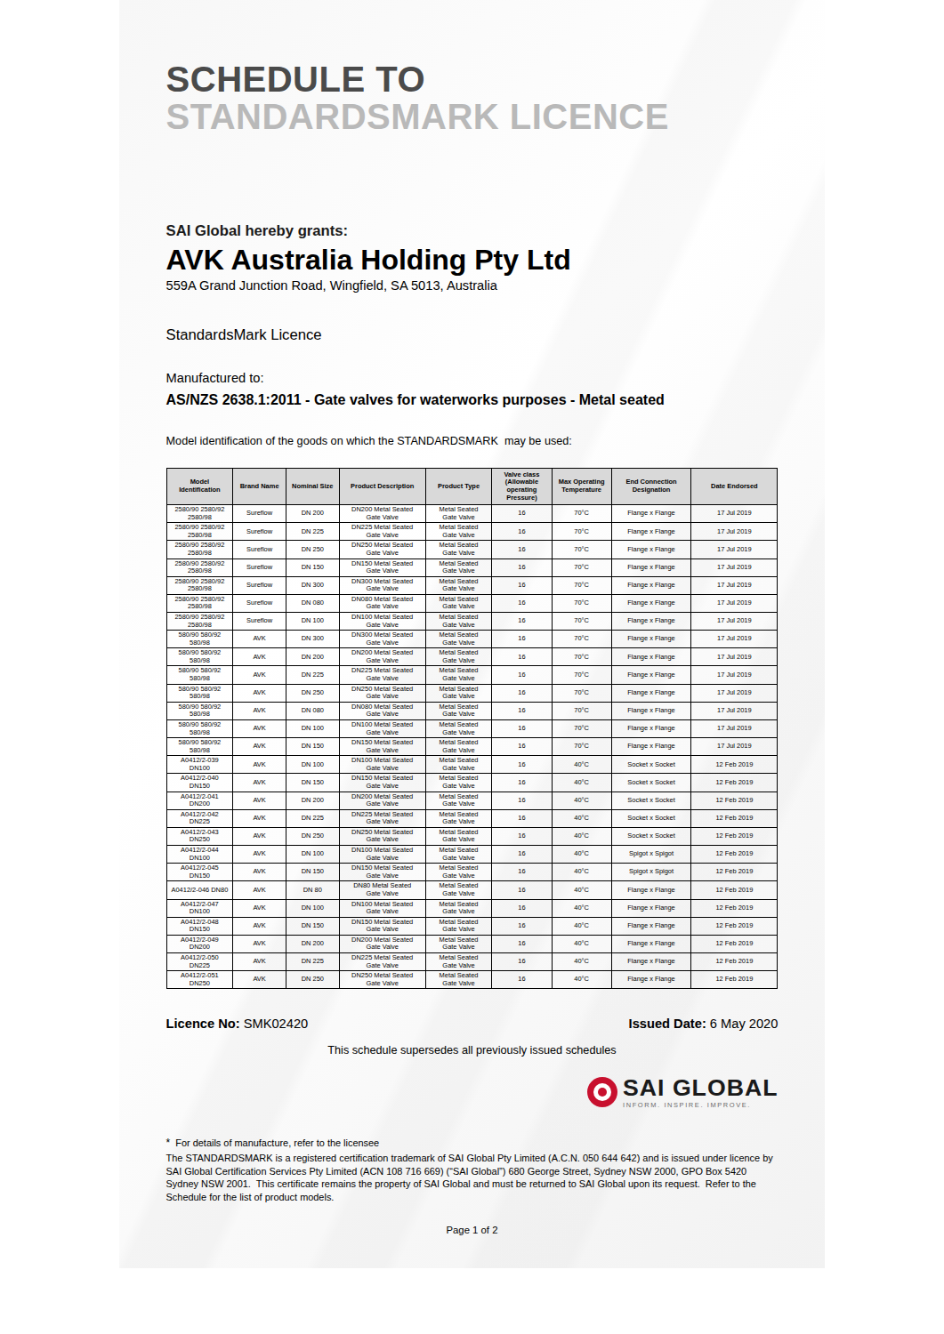SCHEDULE TO STANDARDSMARK LICENCE
SAI Global hereby grants:
AVK Australia Holding Pty Ltd
559A Grand Junction Road, Wingfield, SA 5013, Australia
StandardsMark Licence
Manufactured to:
AS/NZS 2638.1:2011 - Gate valves for waterworks purposes - Metal seated
Model identification of the goods on which the STANDARDSMARK may be used:
| Model Identification | Brand Name | Nominal Size | Product Description | Product Type | Valve class (Allowable operating Pressure) | Max Operating Temperature | End Connection Designation | Date Endorsed |
| --- | --- | --- | --- | --- | --- | --- | --- | --- |
| 2580/90 2580/92 2580/98 | Sureflow | DN 200 | DN200 Metal Seated Gate Valve | Metal Seated Gate Valve | 16 | 70°C | Flange x Flange | 17 Jul 2019 |
| 2580/90 2580/92 2580/98 | Sureflow | DN 225 | DN225 Metal Seated Gate Valve | Metal Seated Gate Valve | 16 | 70°C | Flange x Flange | 17 Jul 2019 |
| 2580/90 2580/92 2580/98 | Sureflow | DN 250 | DN250 Metal Seated Gate Valve | Metal Seated Gate Valve | 16 | 70°C | Flange x Flange | 17 Jul 2019 |
| 2580/90 2580/92 2580/98 | Sureflow | DN 150 | DN150 Metal Seated Gate Valve | Metal Seated Gate Valve | 16 | 70°C | Flange x Flange | 17 Jul 2019 |
| 2580/90 2580/92 2580/98 | Sureflow | DN 300 | DN300 Metal Seated Gate Valve | Metal Seated Gate Valve | 16 | 70°C | Flange x Flange | 17 Jul 2019 |
| 2580/90 2580/92 2580/98 | Sureflow | DN 080 | DN080 Metal Seated Gate Valve | Metal Seated Gate Valve | 16 | 70°C | Flange x Flange | 17 Jul 2019 |
| 2580/90 2580/92 2580/98 | Sureflow | DN 100 | DN100 Metal Seated Gate Valve | Metal Seated Gate Valve | 16 | 70°C | Flange x Flange | 17 Jul 2019 |
| 580/90 580/92 580/98 | AVK | DN 300 | DN300 Metal Seated Gate Valve | Metal Seated Gate Valve | 16 | 70°C | Flange x Flange | 17 Jul 2019 |
| 580/90 580/92 580/98 | AVK | DN 200 | DN200 Metal Seated Gate Valve | Metal Seated Gate Valve | 16 | 70°C | Flange x Flange | 17 Jul 2019 |
| 580/90 580/92 580/98 | AVK | DN 225 | DN225 Metal Seated Gate Valve | Metal Seated Gate Valve | 16 | 70°C | Flange x Flange | 17 Jul 2019 |
| 580/90 580/92 580/98 | AVK | DN 250 | DN250 Metal Seated Gate Valve | Metal Seated Gate Valve | 16 | 70°C | Flange x Flange | 17 Jul 2019 |
| 580/90 580/92 580/98 | AVK | DN 080 | DN080 Metal Seated Gate Valve | Metal Seated Gate Valve | 16 | 70°C | Flange x Flange | 17 Jul 2019 |
| 580/90 580/92 580/98 | AVK | DN 100 | DN100 Metal Seated Gate Valve | Metal Seated Gate Valve | 16 | 70°C | Flange x Flange | 17 Jul 2019 |
| 580/90 580/92 580/98 | AVK | DN 150 | DN150 Metal Seated Gate Valve | Metal Seated Gate Valve | 16 | 70°C | Flange x Flange | 17 Jul 2019 |
| A0412/2-039 DN100 | AVK | DN 100 | DN100 Metal Seated Gate Valve | Metal Seated Gate Valve | 16 | 40°C | Socket x Socket | 12 Feb 2019 |
| A0412/2-040 DN150 | AVK | DN 150 | DN150 Metal Seated Gate Valve | Metal Seated Gate Valve | 16 | 40°C | Socket x Socket | 12 Feb 2019 |
| A0412/2-041 DN200 | AVK | DN 200 | DN200 Metal Seated Gate Valve | Metal Seated Gate Valve | 16 | 40°C | Socket x Socket | 12 Feb 2019 |
| A0412/2-042 DN225 | AVK | DN 225 | DN225 Metal Seated Gate Valve | Metal Seated Gate Valve | 16 | 40°C | Socket x Socket | 12 Feb 2019 |
| A0412/2-043 DN250 | AVK | DN 250 | DN250 Metal Seated Gate Valve | Metal Seated Gate Valve | 16 | 40°C | Socket x Socket | 12 Feb 2019 |
| A0412/2-044 DN100 | AVK | DN 100 | DN100 Metal Seated Gate Valve | Metal Seated Gate Valve | 16 | 40°C | Spigot x Spigot | 12 Feb 2019 |
| A0412/2-045 DN150 | AVK | DN 150 | DN150 Metal Seated Gate Valve | Metal Seated Gate Valve | 16 | 40°C | Spigot x Spigot | 12 Feb 2019 |
| A0412/2-046 DN80 | AVK | DN 80 | DN80 Metal Seated Gate Valve | Metal Seated Gate Valve | 16 | 40°C | Flange x Flange | 12 Feb 2019 |
| A0412/2-047 DN100 | AVK | DN 100 | DN100 Metal Seated Gate Valve | Metal Seated Gate Valve | 16 | 40°C | Flange x Flange | 12 Feb 2019 |
| A0412/2-048 DN150 | AVK | DN 150 | DN150 Metal Seated Gate Valve | Metal Seated Gate Valve | 16 | 40°C | Flange x Flange | 12 Feb 2019 |
| A0412/2-049 DN200 | AVK | DN 200 | DN200 Metal Seated Gate Valve | Metal Seated Gate Valve | 16 | 40°C | Flange x Flange | 12 Feb 2019 |
| A0412/2-050 DN225 | AVK | DN 225 | DN225 Metal Seated Gate Valve | Metal Seated Gate Valve | 16 | 40°C | Flange x Flange | 12 Feb 2019 |
| A0412/2-051 DN250 | AVK | DN 250 | DN250 Metal Seated Gate Valve | Metal Seated Gate Valve | 16 | 40°C | Flange x Flange | 12 Feb 2019 |
Licence No: SMK02420
Issued Date: 6 May 2020
This schedule supersedes all previously issued schedules
SAI GLOBAL
INFORM. INSPIRE. IMPROVE.
* For details of manufacture, refer to the licensee
The STANDARDSMARK is a registered certification trademark of SAI Global Pty Limited (A.C.N. 050 644 642) and is issued under licence by SAI Global Certification Services Pty Limited (ACN 108 716 669) (“SAI Global”) 680 George Street, Sydney NSW 2000, GPO Box 5420 Sydney NSW 2001. This certificate remains the property of SAI Global and must be returned to SAI Global upon its request. Refer to the Schedule for the list of product models.
Page 1 of 2